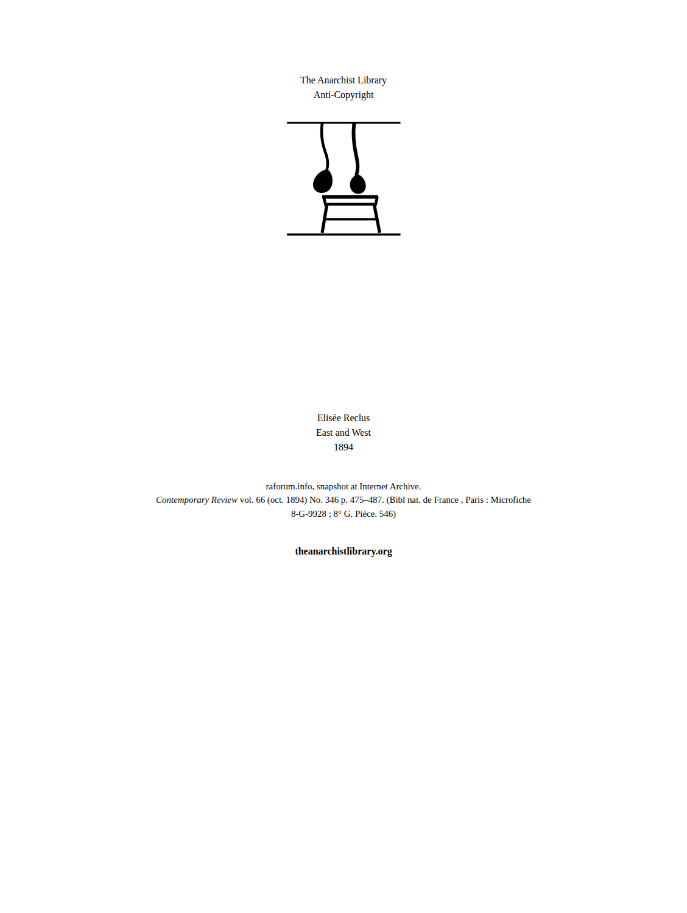The Anarchist Library Anti-Copyright
Emblem
Elisée Reclus East and West 1894
raforum.info, snapshot at Internet Archive. Contemporary Review vol. 66 (oct. 1894) No. 346 p. 475–487. (Bibl nat. de France , Paris : Microfiche 8-G-9928 ; 8° G. Pièce. 546)
theanarchistlibrary.org